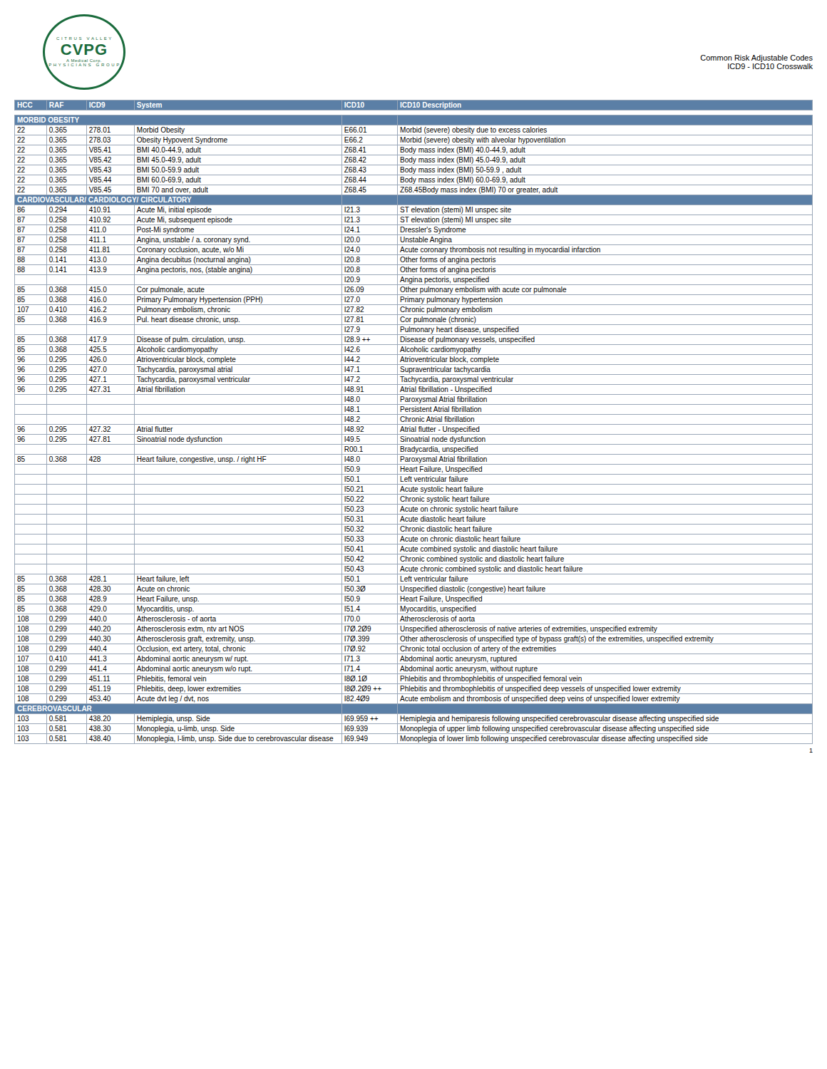C I T R U S V A L L E Y
CVPG
A Medical Corp.
P H Y S I C I A N S G R O U P
Common Risk Adjustable Codes
ICD9 - ICD10 Crosswalk
| HCC | RAF | ICD9 | System | ICD10 | ICD10 Description |
| --- | --- | --- | --- | --- | --- |
| MORBID OBESITY | | |
| 22 | 0.365 | 278.01 | Morbid Obesity | E66.01 | Morbid (severe) obesity due to excess calories |
| 22 | 0.365 | 278.03 | Obesity Hypovent Syndrome | E66.2 | Morbid (severe) obesity with alveolar hypoventilation |
| 22 | 0.365 | V85.41 | BMI 40.0-44.9, adult | Z68.41 | Body mass index (BMI) 40.0-44.9, adult |
| 22 | 0.365 | V85.42 | BMI 45.0-49.9, adult | Z68.42 | Body mass index (BMI) 45.0-49.9, adult |
| 22 | 0.365 | V85.43 | BMI 50.0-59.9 adult | Z68.43 | Body mass index (BMI) 50-59.9 , adult |
| 22 | 0.365 | V85.44 | BMI 60.0-69.9, adult | Z68.44 | Body mass index (BMI) 60.0-69.9, adult |
| 22 | 0.365 | V85.45 | BMI 70 and over, adult | Z68.45 | Z68.45Body mass index (BMI) 70 or greater, adult |
| CARDIOVASCULAR/ CARDIOLOGY/ CIRCULATORY | | |
| 86 | 0.294 | 410.91 | Acute Mi, initial episode | I21.3 | ST elevation (stemi) MI unspec site |
| 87 | 0.258 | 410.92 | Acute Mi, subsequent episode | I21.3 | ST elevation (stemi) MI unspec site |
| 87 | 0.258 | 411.0 | Post-Mi syndrome | I24.1 | Dressler's Syndrome |
| 87 | 0.258 | 411.1 | Angina, unstable / a. coronary synd. | I20.0 | Unstable Angina |
| 87 | 0.258 | 411.81 | Coronary occlusion, acute, w/o Mi | I24.0 | Acute coronary thrombosis not resulting in myocardial infarction |
| 88 | 0.141 | 413.0 | Angina decubitus (nocturnal angina) | I20.8 | Other forms of angina pectoris |
| 88 | 0.141 | 413.9 | Angina pectoris, nos, (stable angina) | I20.8 | Other forms of angina pectoris |
| | | | | I20.9 | Angina pectoris, unspecified |
| 85 | 0.368 | 415.0 | Cor pulmonale, acute | I26.09 | Other pulmonary embolism with acute cor pulmonale |
| 85 | 0.368 | 416.0 | Primary Pulmonary Hypertension (PPH) | I27.0 | Primary pulmonary hypertension |
| 107 | 0.410 | 416.2 | Pulmonary embolism, chronic | I27.82 | Chronic pulmonary embolism |
| 85 | 0.368 | 416.9 | Pul. heart disease chronic, unsp. | I27.81 | Cor pulmonale (chronic) |
| | | | | I27.9 | Pulmonary heart disease, unspecified |
| 85 | 0.368 | 417.9 | Disease of pulm. circulation, unsp. | I28.9 ++ | Disease of pulmonary vessels, unspecified |
| 85 | 0.368 | 425.5 | Alcoholic cardiomyopathy | I42.6 | Alcoholic cardiomyopathy |
| 96 | 0.295 | 426.0 | Atrioventricular block, complete | I44.2 | Atrioventricular block, complete |
| 96 | 0.295 | 427.0 | Tachycardia, paroxysmal atrial | I47.1 | Supraventricular tachycardia |
| 96 | 0.295 | 427.1 | Tachycardia, paroxysmal ventricular | I47.2 | Tachycardia, paroxysmal ventricular |
| 96 | 0.295 | 427.31 | Atrial fibrillation | I48.91 | Atrial fibrillation - Unspecified |
| | | | | I48.0 | Paroxysmal Atrial fibrillation |
| | | | | I48.1 | Persistent Atrial fibrillation |
| | | | | I48.2 | Chronic Atrial fibrillation |
| 96 | 0.295 | 427.32 | Atrial flutter | I48.92 | Atrial flutter - Unspecified |
| 96 | 0.295 | 427.81 | Sinoatrial node dysfunction | I49.5 | Sinoatrial node dysfunction |
| | | | | R00.1 | Bradycardia, unspecified |
| 85 | 0.368 | 428 | Heart failure, congestive, unsp. / right HF | I48.0 | Paroxysmal Atrial fibrillation |
| | | | | I50.9 | Heart Failure, Unspecified |
| | | | | I50.1 | Left ventricular failure |
| | | | | I50.21 | Acute systolic heart failure |
| | | | | I50.22 | Chronic systolic heart failure |
| | | | | I50.23 | Acute on chronic systolic heart failure |
| | | | | I50.31 | Acute diastolic heart failure |
| | | | | I50.32 | Chronic diastolic heart failure |
| | | | | I50.33 | Acute on chronic diastolic heart failure |
| | | | | I50.41 | Acute combined systolic and diastolic heart failure |
| | | | | I50.42 | Chronic combined systolic and diastolic heart failure |
| | | | | I50.43 | Acute chronic combined systolic and diastolic heart failure |
| 85 | 0.368 | 428.1 | Heart failure, left | I50.1 | Left ventricular failure |
| 85 | 0.368 | 428.30 | Acute on chronic | I50.3Ø | Unspecified diastolic (congestive) heart failure |
| 85 | 0.368 | 428.9 | Heart Failure, unsp. | I50.9 | Heart Failure, Unspecified |
| 85 | 0.368 | 429.0 | Myocarditis, unsp. | I51.4 | Myocarditis, unspecified |
| 108 | 0.299 | 440.0 | Atherosclerosis - of aorta | I70.0 | Atherosclerosis of aorta |
| 108 | 0.299 | 440.20 | Atherosclerosis extm, ntv art NOS | I7Ø.2Ø9 | Unspecified atherosclerosis of native arteries of extremities, unspecified extremity |
| 108 | 0.299 | 440.30 | Atherosclerosis graft, extremity, unsp. | I7Ø.399 | Other atherosclerosis of unspecified type of bypass graft(s) of the extremities, unspecified extremity |
| 108 | 0.299 | 440.4 | Occlusion, ext artery, total, chronic | I7Ø.92 | Chronic total occlusion of artery of the extremities |
| 107 | 0.410 | 441.3 | Abdominal aortic aneurysm w/ rupt. | I71.3 | Abdominal aortic aneurysm, ruptured |
| 108 | 0.299 | 441.4 | Abdominal aortic aneurysm w/o rupt. | I71.4 | Abdominal aortic aneurysm, without rupture |
| 108 | 0.299 | 451.11 | Phlebitis, femoral vein | I8Ø.1Ø | Phlebitis and thrombophlebitis of unspecified femoral vein |
| 108 | 0.299 | 451.19 | Phlebitis, deep, lower extremities | I8Ø.2Ø9 ++ | Phlebitis and thrombophlebitis of unspecified deep vessels of unspecified lower extremity |
| 108 | 0.299 | 453.40 | Acute dvt leg / dvt, nos | I82.4Ø9 | Acute embolism and thrombosis of unspecified deep veins of unspecified lower extremity |
| CEREBROVASCULAR | | |
| 103 | 0.581 | 438.20 | Hemiplegia, unsp. Side | I69.959 ++ | Hemiplegia and hemiparesis following unspecified cerebrovascular disease affecting unspecified side |
| 103 | 0.581 | 438.30 | Monoplegia, u-limb, unsp. Side | I69.939 | Monoplegia of upper limb following unspecified cerebrovascular disease affecting unspecified side |
| 103 | 0.581 | 438.40 | Monoplegia, l-limb, unsp. Side due to cerebrovascular disease | I69.949 | Monoplegia of lower limb following unspecified cerebrovascular disease affecting unspecified side |
1